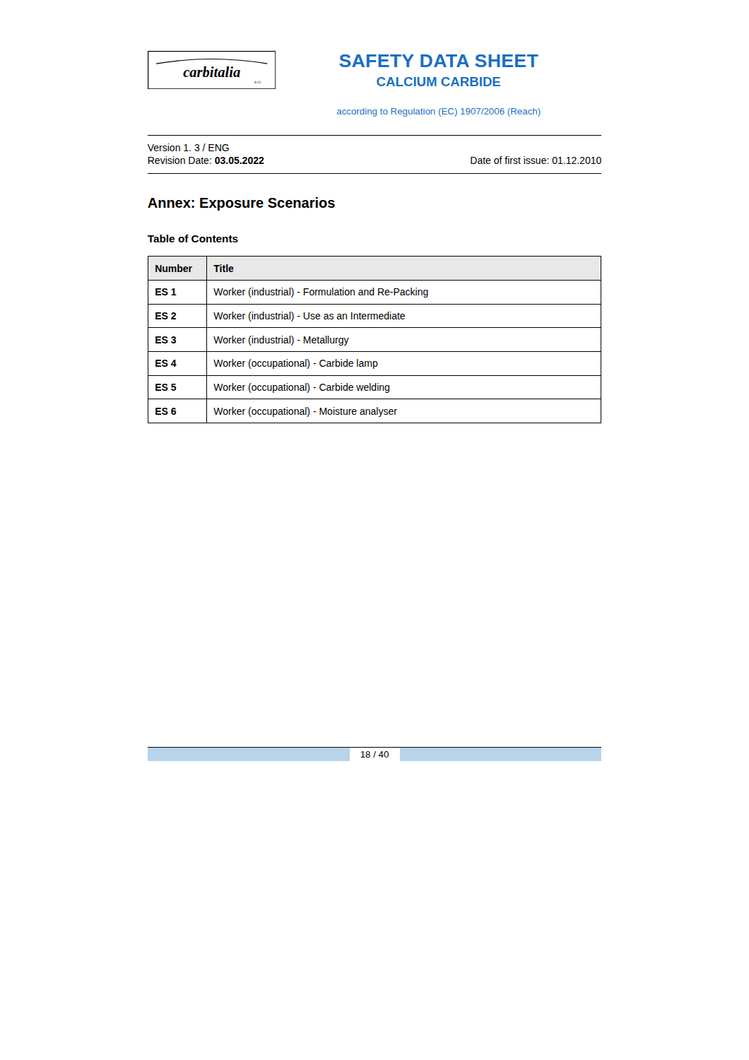carbitalia s.r.l.
SAFETY DATA SHEET
CALCIUM CARBIDE
according to Regulation (EC) 1907/2006 (Reach)
Version 1. 3 / ENG
Revision Date: 03.05.2022
Date of first issue: 01.12.2010
Annex: Exposure Scenarios
Table of Contents
| Number | Title |
| --- | --- |
| ES 1 | Worker (industrial) - Formulation and Re-Packing |
| ES 2 | Worker (industrial) - Use as an Intermediate |
| ES 3 | Worker (industrial) - Metallurgy |
| ES 4 | Worker (occupational) - Carbide lamp |
| ES 5 | Worker (occupational) - Carbide welding |
| ES 6 | Worker (occupational) - Moisture analyser |
18 / 40